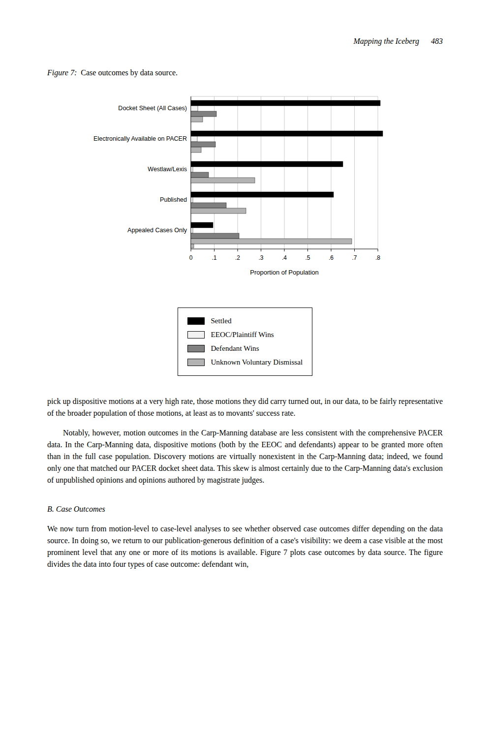Mapping the Iceberg 483
Figure 7: Case outcomes by data source.
Docket Sheet (All Cases) Electronically Available on PACER Westlaw/Lexis Published Appealed Cases Only 0 .1 .2 .3 .4 .5 .6 .7 .8 Proportion of Population
Settled
EEOC/Plaintiff Wins
Defendant Wins
Unknown Voluntary Dismissal
pick up dispositive motions at a very high rate, those motions they did carry turned out, in our data, to be fairly representative of the broader population of those motions, at least as to movants' success rate.
Notably, however, motion outcomes in the Carp-Manning database are less consistent with the comprehensive PACER data. In the Carp-Manning data, dispositive motions (both by the EEOC and defendants) appear to be granted more often than in the full case population. Discovery motions are virtually nonexistent in the Carp-Manning data; indeed, we found only one that matched our PACER docket sheet data. This skew is almost certainly due to the Carp-Manning data's exclusion of unpublished opinions and opinions authored by magistrate judges.
B. Case Outcomes
We now turn from motion-level to case-level analyses to see whether observed case outcomes differ depending on the data source. In doing so, we return to our publication-generous definition of a case's visibility: we deem a case visible at the most prominent level that any one or more of its motions is available. Figure 7 plots case outcomes by data source. The figure divides the data into four types of case outcome: defendant win,